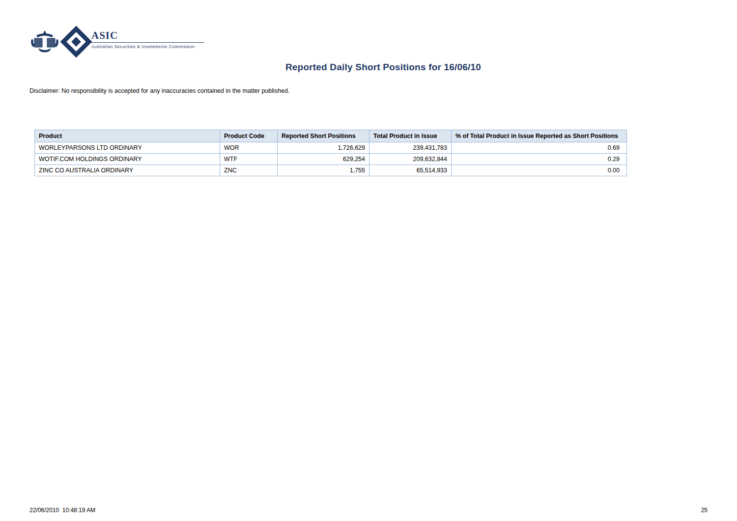ASIC
Australian Securities & Investments Commission
Reported Daily Short Positions for 16/06/10
Disclaimer: No responsibility is accepted for any inaccuracies contained in the matter published.
| Product | Product Code | Reported Short Positions | Total Product in Issue | % of Total Product in Issue Reported as Short Positions |
| --- | --- | --- | --- | --- |
| WORLEYPARSONS LTD ORDINARY | WOR | 1,726,629 | 239,431,783 | 0.69 |
| WOTIF.COM HOLDINGS ORDINARY | WTF | 629,254 | 209,632,844 | 0.29 |
| ZINC CO AUSTRALIA ORDINARY | ZNC | 1,755 | 65,514,933 | 0.00 |
22/06/2010 10:48:19 AM 25